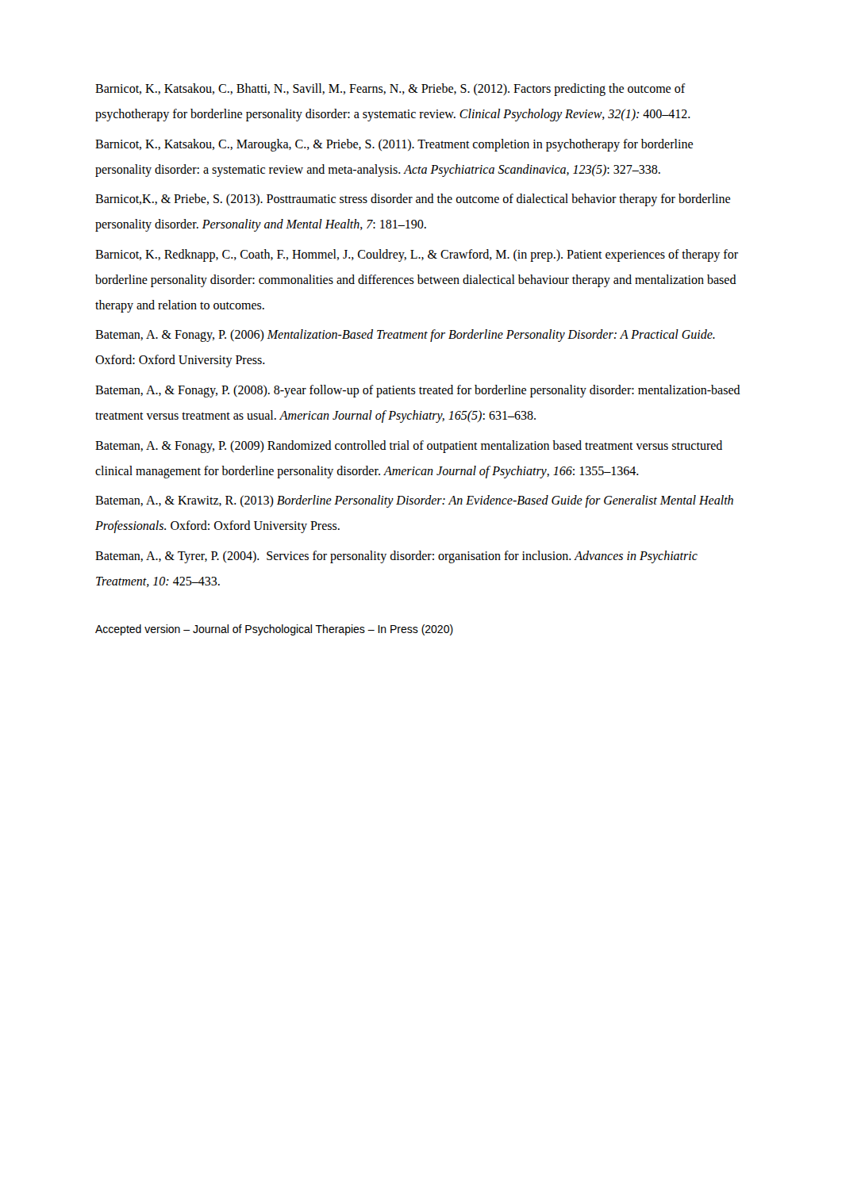Barnicot, K., Katsakou, C., Bhatti, N., Savill, M., Fearns, N., & Priebe, S. (2012). Factors predicting the outcome of psychotherapy for borderline personality disorder: a systematic review. Clinical Psychology Review, 32(1): 400–412.
Barnicot, K., Katsakou, C., Marougka, C., & Priebe, S. (2011). Treatment completion in psychotherapy for borderline personality disorder: a systematic review and meta-analysis. Acta Psychiatrica Scandinavica, 123(5): 327–338.
Barnicot,K., & Priebe, S. (2013). Posttraumatic stress disorder and the outcome of dialectical behavior therapy for borderline personality disorder. Personality and Mental Health, 7: 181–190.
Barnicot, K., Redknapp, C., Coath, F., Hommel, J., Couldrey, L., & Crawford, M. (in prep.). Patient experiences of therapy for borderline personality disorder: commonalities and differences between dialectical behaviour therapy and mentalization based therapy and relation to outcomes.
Bateman, A. & Fonagy, P. (2006) Mentalization-Based Treatment for Borderline Personality Disorder: A Practical Guide. Oxford: Oxford University Press.
Bateman, A., & Fonagy, P. (2008). 8-year follow-up of patients treated for borderline personality disorder: mentalization-based treatment versus treatment as usual. American Journal of Psychiatry, 165(5): 631–638.
Bateman, A. & Fonagy, P. (2009) Randomized controlled trial of outpatient mentalization based treatment versus structured clinical management for borderline personality disorder. American Journal of Psychiatry, 166: 1355–1364.
Bateman, A., & Krawitz, R. (2013) Borderline Personality Disorder: An Evidence-Based Guide for Generalist Mental Health Professionals. Oxford: Oxford University Press.
Bateman, A., & Tyrer, P. (2004). Services for personality disorder: organisation for inclusion. Advances in Psychiatric Treatment, 10: 425–433.
Accepted version – Journal of Psychological Therapies – In Press (2020)